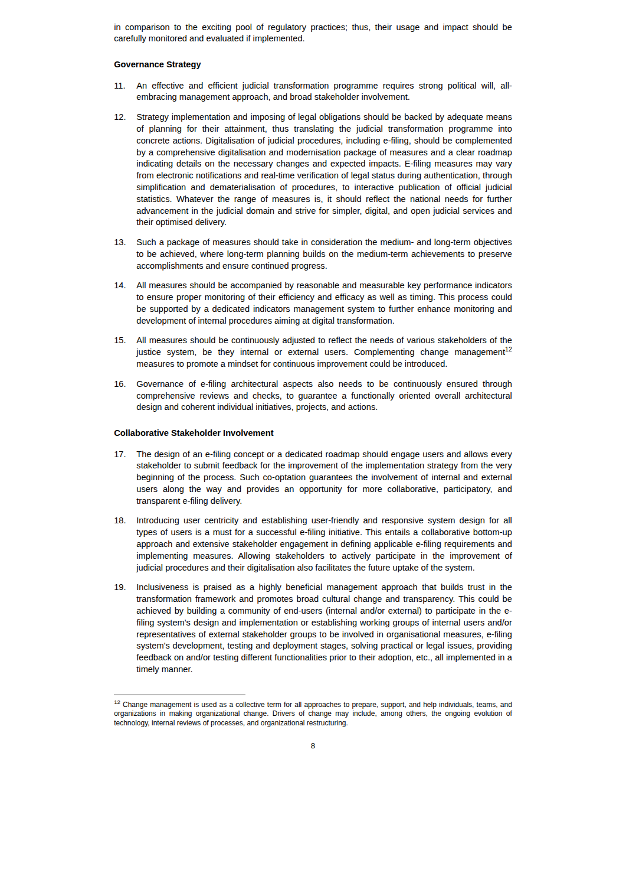in comparison to the exciting pool of regulatory practices; thus, their usage and impact should be carefully monitored and evaluated if implemented.
Governance Strategy
An effective and efficient judicial transformation programme requires strong political will, all-embracing management approach, and broad stakeholder involvement.
Strategy implementation and imposing of legal obligations should be backed by adequate means of planning for their attainment, thus translating the judicial transformation programme into concrete actions. Digitalisation of judicial procedures, including e-filing, should be complemented by a comprehensive digitalisation and modernisation package of measures and a clear roadmap indicating details on the necessary changes and expected impacts. E-filing measures may vary from electronic notifications and real-time verification of legal status during authentication, through simplification and dematerialisation of procedures, to interactive publication of official judicial statistics. Whatever the range of measures is, it should reflect the national needs for further advancement in the judicial domain and strive for simpler, digital, and open judicial services and their optimised delivery.
Such a package of measures should take in consideration the medium- and long-term objectives to be achieved, where long-term planning builds on the medium-term achievements to preserve accomplishments and ensure continued progress.
All measures should be accompanied by reasonable and measurable key performance indicators to ensure proper monitoring of their efficiency and efficacy as well as timing. This process could be supported by a dedicated indicators management system to further enhance monitoring and development of internal procedures aiming at digital transformation.
All measures should be continuously adjusted to reflect the needs of various stakeholders of the justice system, be they internal or external users. Complementing change management12 measures to promote a mindset for continuous improvement could be introduced.
Governance of e-filing architectural aspects also needs to be continuously ensured through comprehensive reviews and checks, to guarantee a functionally oriented overall architectural design and coherent individual initiatives, projects, and actions.
Collaborative Stakeholder Involvement
The design of an e-filing concept or a dedicated roadmap should engage users and allows every stakeholder to submit feedback for the improvement of the implementation strategy from the very beginning of the process. Such co-optation guarantees the involvement of internal and external users along the way and provides an opportunity for more collaborative, participatory, and transparent e-filing delivery.
Introducing user centricity and establishing user-friendly and responsive system design for all types of users is a must for a successful e-filing initiative. This entails a collaborative bottom-up approach and extensive stakeholder engagement in defining applicable e-filing requirements and implementing measures. Allowing stakeholders to actively participate in the improvement of judicial procedures and their digitalisation also facilitates the future uptake of the system.
Inclusiveness is praised as a highly beneficial management approach that builds trust in the transformation framework and promotes broad cultural change and transparency. This could be achieved by building a community of end-users (internal and/or external) to participate in the e-filing system's design and implementation or establishing working groups of internal users and/or representatives of external stakeholder groups to be involved in organisational measures, e-filing system's development, testing and deployment stages, solving practical or legal issues, providing feedback on and/or testing different functionalities prior to their adoption, etc., all implemented in a timely manner.
12 Change management is used as a collective term for all approaches to prepare, support, and help individuals, teams, and organizations in making organizational change. Drivers of change may include, among others, the ongoing evolution of technology, internal reviews of processes, and organizational restructuring.
8